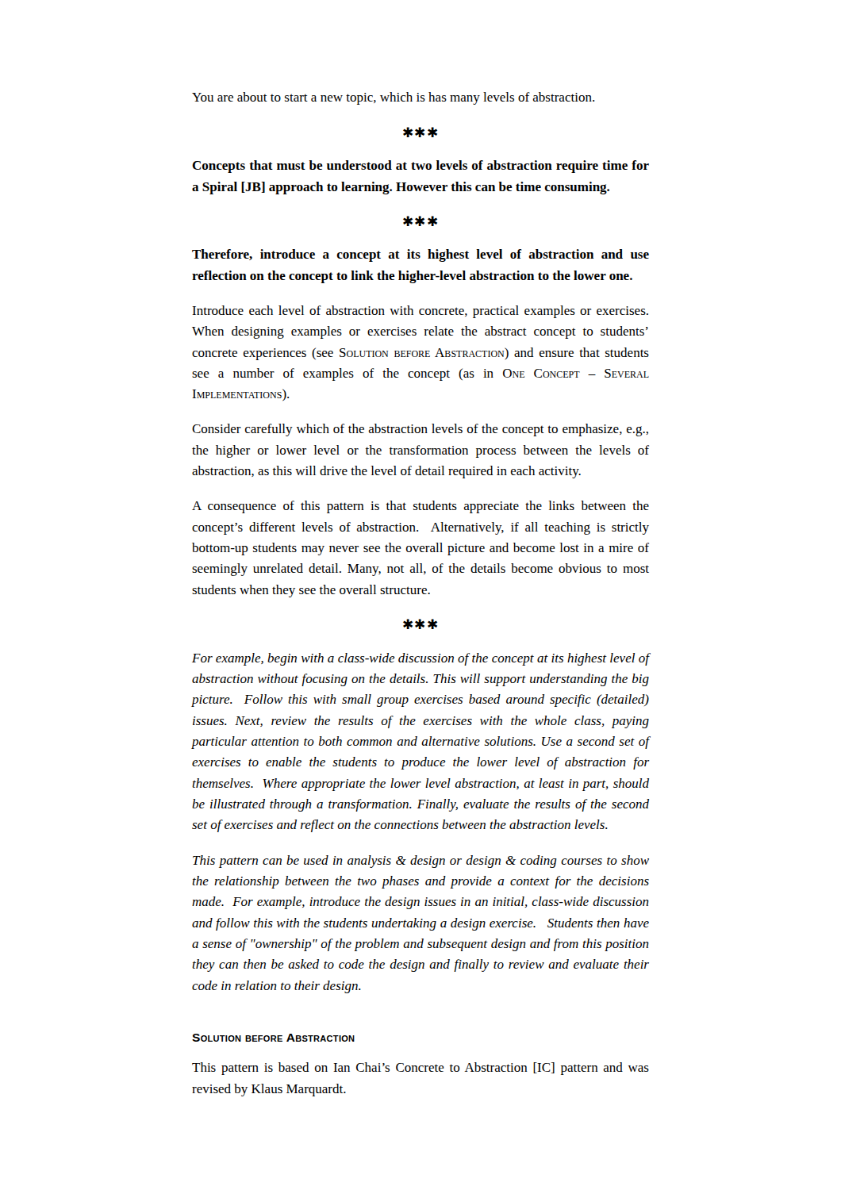You are about to start a new topic, which is has many levels of abstraction.
✱✱✱
Concepts that must be understood at two levels of abstraction require time for a Spiral [JB] approach to learning. However this can be time consuming.
✱✱✱
Therefore, introduce a concept at its highest level of abstraction and use reflection on the concept to link the higher-level abstraction to the lower one.
Introduce each level of abstraction with concrete, practical examples or exercises. When designing examples or exercises relate the abstract concept to students’ concrete experiences (see Solution before Abstraction) and ensure that students see a number of examples of the concept (as in One Concept – Several Implementations).
Consider carefully which of the abstraction levels of the concept to emphasize, e.g., the higher or lower level or the transformation process between the levels of abstraction, as this will drive the level of detail required in each activity.
A consequence of this pattern is that students appreciate the links between the concept’s different levels of abstraction. Alternatively, if all teaching is strictly bottom-up students may never see the overall picture and become lost in a mire of seemingly unrelated detail. Many, not all, of the details become obvious to most students when they see the overall structure.
✱✱✱
For example, begin with a class-wide discussion of the concept at its highest level of abstraction without focusing on the details. This will support understanding the big picture. Follow this with small group exercises based around specific (detailed) issues. Next, review the results of the exercises with the whole class, paying particular attention to both common and alternative solutions. Use a second set of exercises to enable the students to produce the lower level of abstraction for themselves. Where appropriate the lower level abstraction, at least in part, should be illustrated through a transformation. Finally, evaluate the results of the second set of exercises and reflect on the connections between the abstraction levels.
This pattern can be used in analysis & design or design & coding courses to show the relationship between the two phases and provide a context for the decisions made. For example, introduce the design issues in an initial, class-wide discussion and follow this with the students undertaking a design exercise. Students then have a sense of "ownership" of the problem and subsequent design and from this position they can then be asked to code the design and finally to review and evaluate their code in relation to their design.
Solution before Abstraction
This pattern is based on Ian Chai’s Concrete to Abstraction [IC] pattern and was revised by Klaus Marquardt.